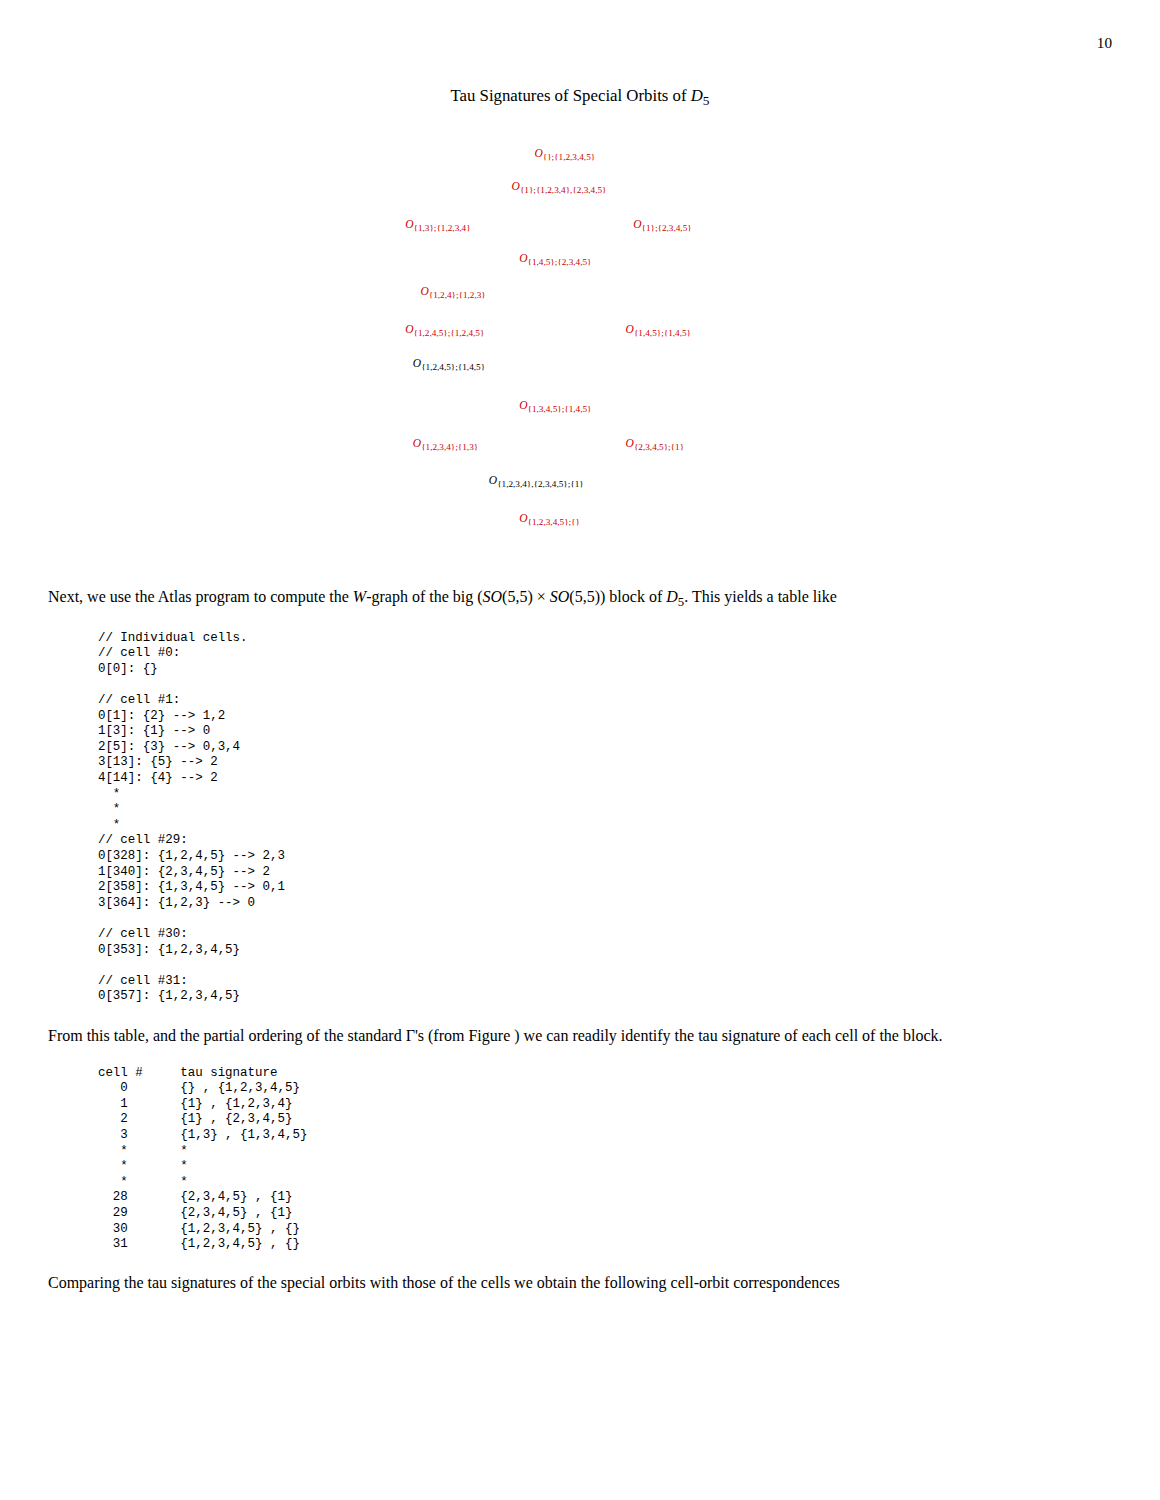10
Tau Signatures of Special Orbits of D5
O{};{1,2,3,4,5} O{1};{1,2,3,4},{2,3,4,5} O{1,3};{1,2,3,4} O{1};{2,3,4,5} O{1,4,5};{2,3,4,5} O{1,2,4};{1,2,3} O{1,2,4,5};{1,2,4,5} O{1,4,5};{1,4,5} O{1,2,4,5};{1,4,5} O{1,3,4,5};{1,4,5} O{1,2,3,4};{1,3} O{2,3,4,5};{1} O{1,2,3,4},{2,3,4,5};{1} O{1,2,3,4,5};{}
Next, we use the Atlas program to compute the W-graph of the big (SO(5,5) × SO(5,5)) block of D5. This yields a table like
// Individual cells.
// cell #0:
0[0]: {}

// cell #1:
0[1]: {2} --> 1,2
1[3]: {1} --> 0
2[5]: {3} --> 0,3,4
3[13]: {5} --> 2
4[14]: {4} --> 2
  *
  *
  *
// cell #29:
0[328]: {1,2,4,5} --> 2,3
1[340]: {2,3,4,5} --> 2
2[358]: {1,3,4,5} --> 0,1
3[364]: {1,2,3} --> 0

// cell #30:
0[353]: {1,2,3,4,5}

// cell #31:
0[357]: {1,2,3,4,5}
From this table, and the partial ordering of the standard Γ's (from Figure ) we can readily identify the tau signature of each cell of the block.
cell #     tau signature
   0       {} , {1,2,3,4,5}
   1       {1} , {1,2,3,4}
   2       {1} , {2,3,4,5}
   3       {1,3} , {1,3,4,5}
   *       *
   *       *
   *       *
  28       {2,3,4,5} , {1}
  29       {2,3,4,5} , {1}
  30       {1,2,3,4,5} , {}
  31       {1,2,3,4,5} , {}
Comparing the tau signatures of the special orbits with those of the cells we obtain the following cell-orbit correspondences